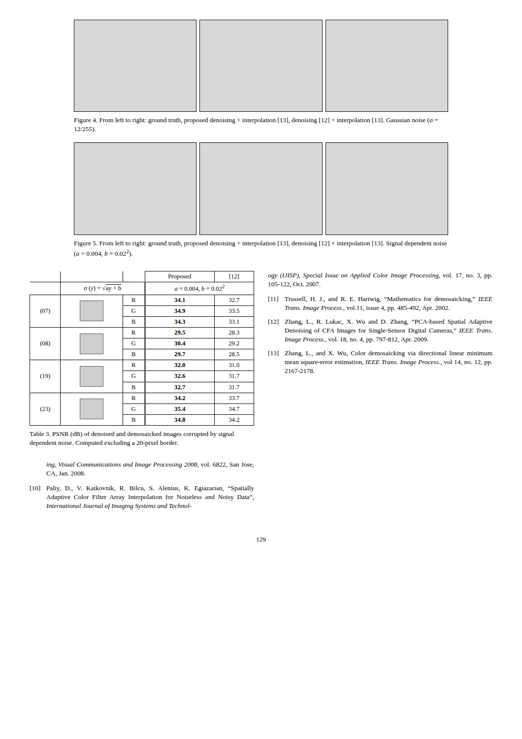Figure 4. From left to right: ground truth, proposed denoising + interpolation [13], denoising [12] + interpolation [13]. Gaussian noise (σ = 12/255).
Figure 5. From left to right: ground truth, proposed denoising + interpolation [13], denoising [12] + interpolation [13]. Signal dependent noise (a = 0.004, b = 0.022).
| | | | Proposed | [12] |
| | σ ( y ) = √ ay + b | a = 0.004, b = 0.02 2 |
| (07) | | R | 34.1 | 32.7 |
| G | 34.9 | 33.5 |
| B | 34.3 | 33.1 |
| (08) | | R | 29.5 | 28.3 |
| G | 30.4 | 29.2 |
| B | 29.7 | 28.5 |
| (19) | | R | 32.0 | 31.0 |
| G | 32.6 | 31.7 |
| B | 32.7 | 31.7 |
| (23) | | R | 34.2 | 33.7 |
| G | 35.4 | 34.7 |
| B | 34.8 | 34.2 |
Table 3. PSNR (dB) of denoised and demosaicked images corrupted by signal dependent noise. Computed excluding a 20-pixel border.
ing, Visual Communications and Image Processing 2008, vol. 6822, San Jose, CA, Jan. 2008.
[10]
Paliy, D., V. Katkovnik, R. Bilcu, S. Alenius, K. Egiazarian, “Spatially Adaptive Color Filter Array Interpolation for Noiseless and Noisy Data”, International Journal of Imaging Systems and Technol-
ogy (IJISP), Special Issue on Applied Color Image Processing, vol. 17, no. 3, pp. 105-122, Oct. 2007.
[11]
Trussell, H. J., and R. E. Hartwig, “Mathematics for demosaicking,” IEEE Trans. Image Process., vol.11, issue 4, pp. 485-492, Apr. 2002.
[12]
Zhang, L., R. Lukac, X. Wu and D. Zhang, “PCA-based Spatial Adaptive Denoising of CFA Images for Single-Sensor Digital Cameras,” IEEE Trans. Image Process., vol. 18, no. 4, pp. 797-812, Apr. 2009.
[13]
Zhang, L., and X. Wu, Color demosaicking via directional linear minimum mean square-error estimation, IEEE Trans. Image Process., vol 14, no. 12, pp. 2167-2178.
129